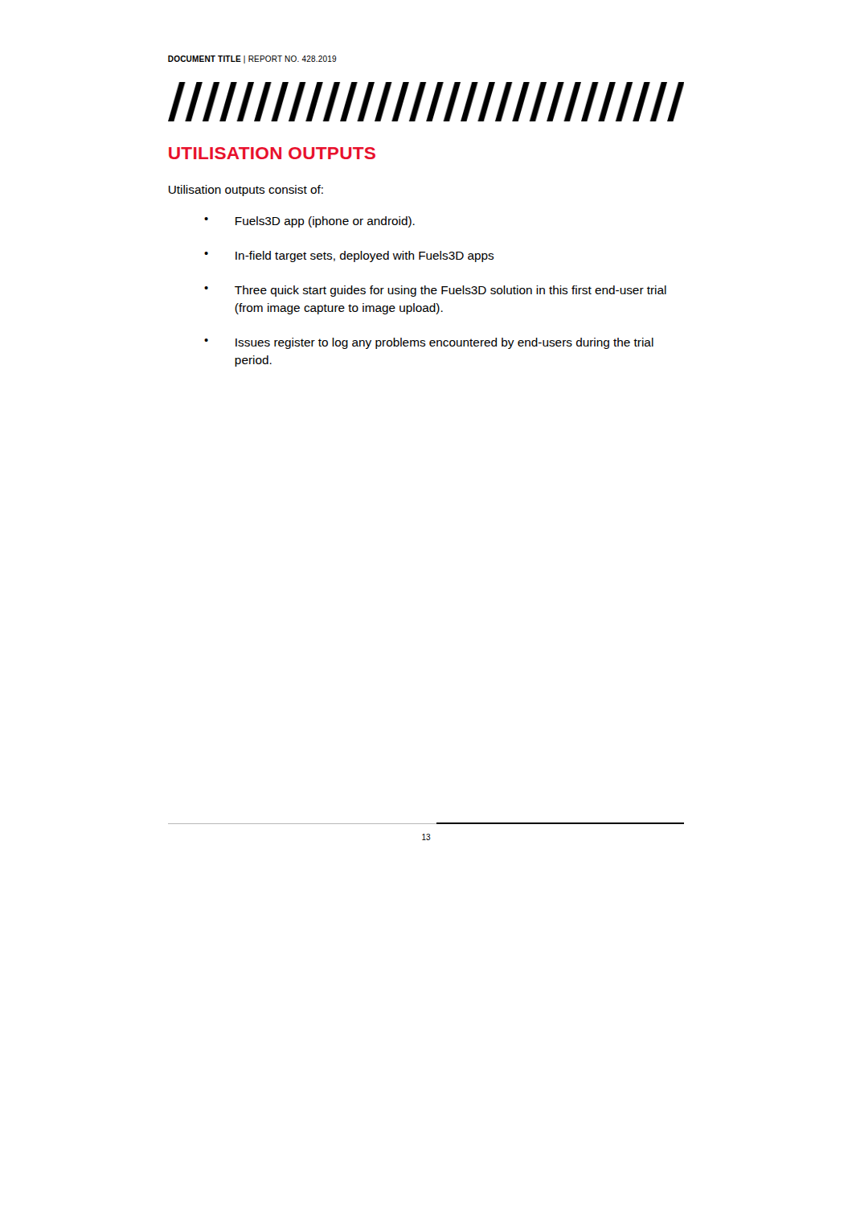DOCUMENT TITLE | REPORT NO. 428.2019
UTILISATION OUTPUTS
Utilisation outputs consist of:
Fuels3D app (iphone or android).
In-field target sets, deployed with Fuels3D apps
Three quick start guides for using the Fuels3D solution in this first end-user trial (from image capture to image upload).
Issues register to log any problems encountered by end-users during the trial period.
13